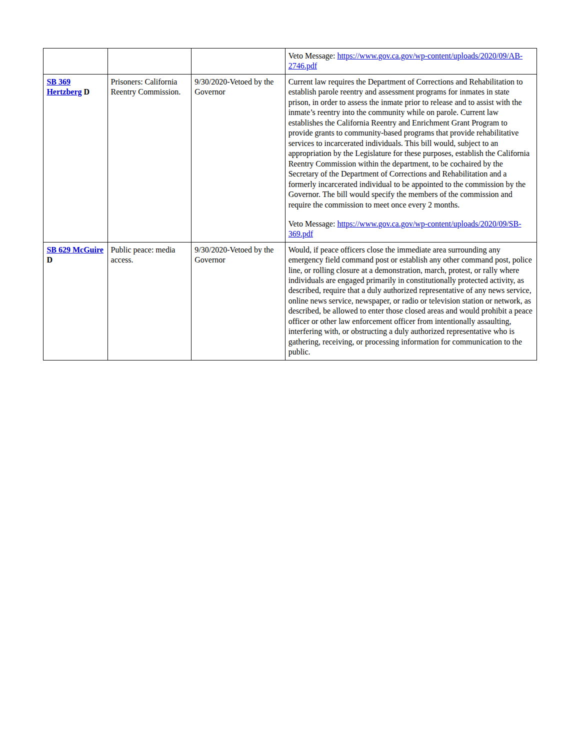| | | | Veto Message: https://www.gov.ca.gov/wp-content/uploads/2020/09/AB-2746.pdf |
| SB 369 Hertzberg D | Prisoners: California Reentry Commission. | 9/30/2020-Vetoed by the Governor | Current law requires the Department of Corrections and Rehabilitation to establish parole reentry and assessment programs for inmates in state prison, in order to assess the inmate prior to release and to assist with the inmate’s reentry into the community while on parole. Current law establishes the California Reentry and Enrichment Grant Program to provide grants to community-based programs that provide rehabilitative services to incarcerated individuals. This bill would, subject to an appropriation by the Legislature for these purposes, establish the California Reentry Commission within the department, to be cochaired by the Secretary of the Department of Corrections and Rehabilitation and a formerly incarcerated individual to be appointed to the commission by the Governor. The bill would specify the members of the commission and require the commission to meet once every 2 months. Veto Message: https://www.gov.ca.gov/wp-content/uploads/2020/09/SB-369.pdf |
| SB 629 McGuire D | Public peace: media access. | 9/30/2020-Vetoed by the Governor | Would, if peace officers close the immediate area surrounding any emergency field command post or establish any other command post, police line, or rolling closure at a demonstration, march, protest, or rally where individuals are engaged primarily in constitutionally protected activity, as described, require that a duly authorized representative of any news service, online news service, newspaper, or radio or television station or network, as described, be allowed to enter those closed areas and would prohibit a peace officer or other law enforcement officer from intentionally assaulting, interfering with, or obstructing a duly authorized representative who is gathering, receiving, or processing information for communication to the public. |